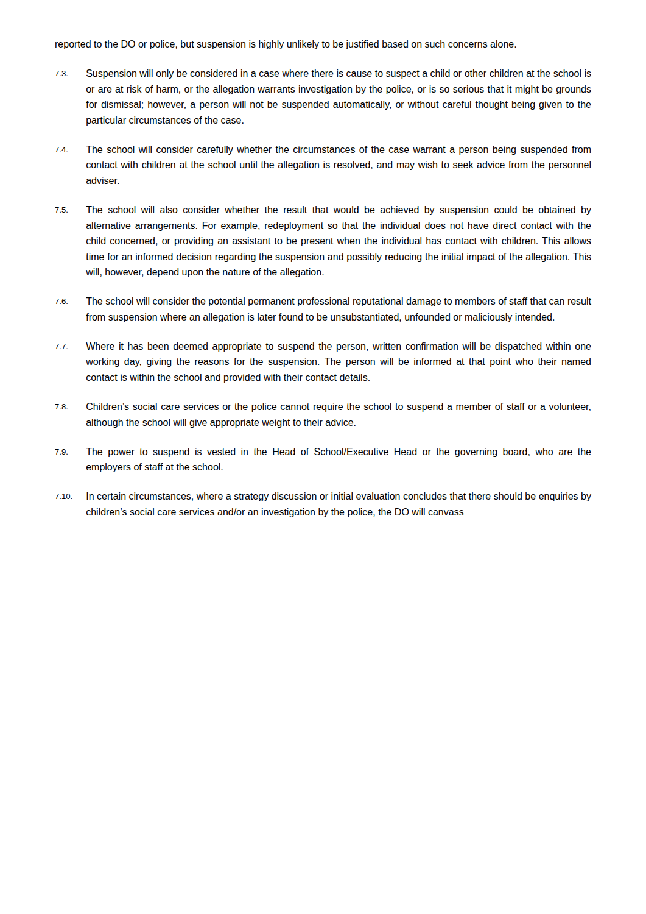reported to the DO or police, but suspension is highly unlikely to be justified based on such concerns alone.
7.3. Suspension will only be considered in a case where there is cause to suspect a child or other children at the school is or are at risk of harm, or the allegation warrants investigation by the police, or is so serious that it might be grounds for dismissal; however, a person will not be suspended automatically, or without careful thought being given to the particular circumstances of the case.
7.4. The school will consider carefully whether the circumstances of the case warrant a person being suspended from contact with children at the school until the allegation is resolved, and may wish to seek advice from the personnel adviser.
7.5. The school will also consider whether the result that would be achieved by suspension could be obtained by alternative arrangements. For example, redeployment so that the individual does not have direct contact with the child concerned, or providing an assistant to be present when the individual has contact with children. This allows time for an informed decision regarding the suspension and possibly reducing the initial impact of the allegation. This will, however, depend upon the nature of the allegation.
7.6. The school will consider the potential permanent professional reputational damage to members of staff that can result from suspension where an allegation is later found to be unsubstantiated, unfounded or maliciously intended.
7.7. Where it has been deemed appropriate to suspend the person, written confirmation will be dispatched within one working day, giving the reasons for the suspension. The person will be informed at that point who their named contact is within the school and provided with their contact details.
7.8. Children’s social care services or the police cannot require the school to suspend a member of staff or a volunteer, although the school will give appropriate weight to their advice.
7.9. The power to suspend is vested in the Head of School/Executive Head or the governing board, who are the employers of staff at the school.
7.10. In certain circumstances, where a strategy discussion or initial evaluation concludes that there should be enquiries by children’s social care services and/or an investigation by the police, the DO will canvass